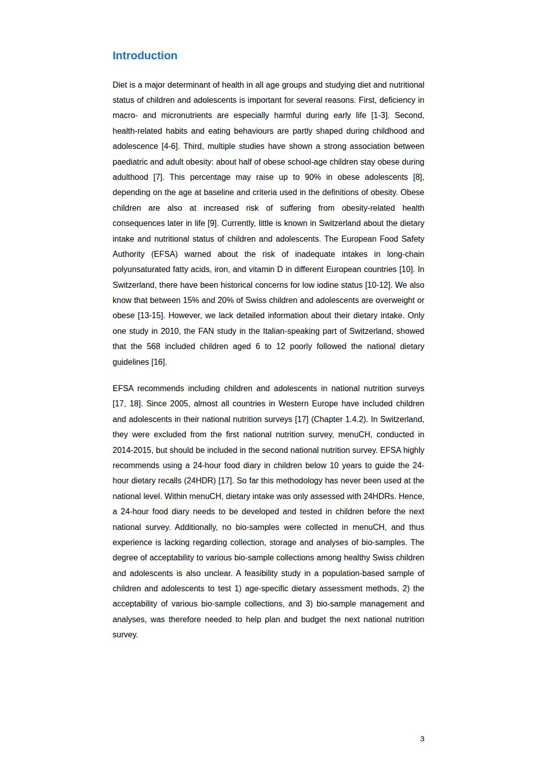Introduction
Diet is a major determinant of health in all age groups and studying diet and nutritional status of children and adolescents is important for several reasons. First, deficiency in macro- and micronutrients are especially harmful during early life [1-3]. Second, health-related habits and eating behaviours are partly shaped during childhood and adolescence [4-6]. Third, multiple studies have shown a strong association between paediatric and adult obesity: about half of obese school-age children stay obese during adulthood [7]. This percentage may raise up to 90% in obese adolescents [8], depending on the age at baseline and criteria used in the definitions of obesity. Obese children are also at increased risk of suffering from obesity-related health consequences later in life [9]. Currently, little is known in Switzerland about the dietary intake and nutritional status of children and adolescents. The European Food Safety Authority (EFSA) warned about the risk of inadequate intakes in long-chain polyunsaturated fatty acids, iron, and vitamin D in different European countries [10]. In Switzerland, there have been historical concerns for low iodine status [10-12]. We also know that between 15% and 20% of Swiss children and adolescents are overweight or obese [13-15]. However, we lack detailed information about their dietary intake. Only one study in 2010, the FAN study in the Italian-speaking part of Switzerland, showed that the 568 included children aged 6 to 12 poorly followed the national dietary guidelines [16].
EFSA recommends including children and adolescents in national nutrition surveys [17, 18]. Since 2005, almost all countries in Western Europe have included children and adolescents in their national nutrition surveys [17] (Chapter 1.4.2). In Switzerland, they were excluded from the first national nutrition survey, menuCH, conducted in 2014-2015, but should be included in the second national nutrition survey. EFSA highly recommends using a 24-hour food diary in children below 10 years to guide the 24-hour dietary recalls (24HDR) [17]. So far this methodology has never been used at the national level. Within menuCH, dietary intake was only assessed with 24HDRs. Hence, a 24-hour food diary needs to be developed and tested in children before the next national survey. Additionally, no bio-samples were collected in menuCH, and thus experience is lacking regarding collection, storage and analyses of bio-samples. The degree of acceptability to various bio-sample collections among healthy Swiss children and adolescents is also unclear. A feasibility study in a population-based sample of children and adolescents to test 1) age-specific dietary assessment methods, 2) the acceptability of various bio-sample collections, and 3) bio-sample management and analyses, was therefore needed to help plan and budget the next national nutrition survey.
3